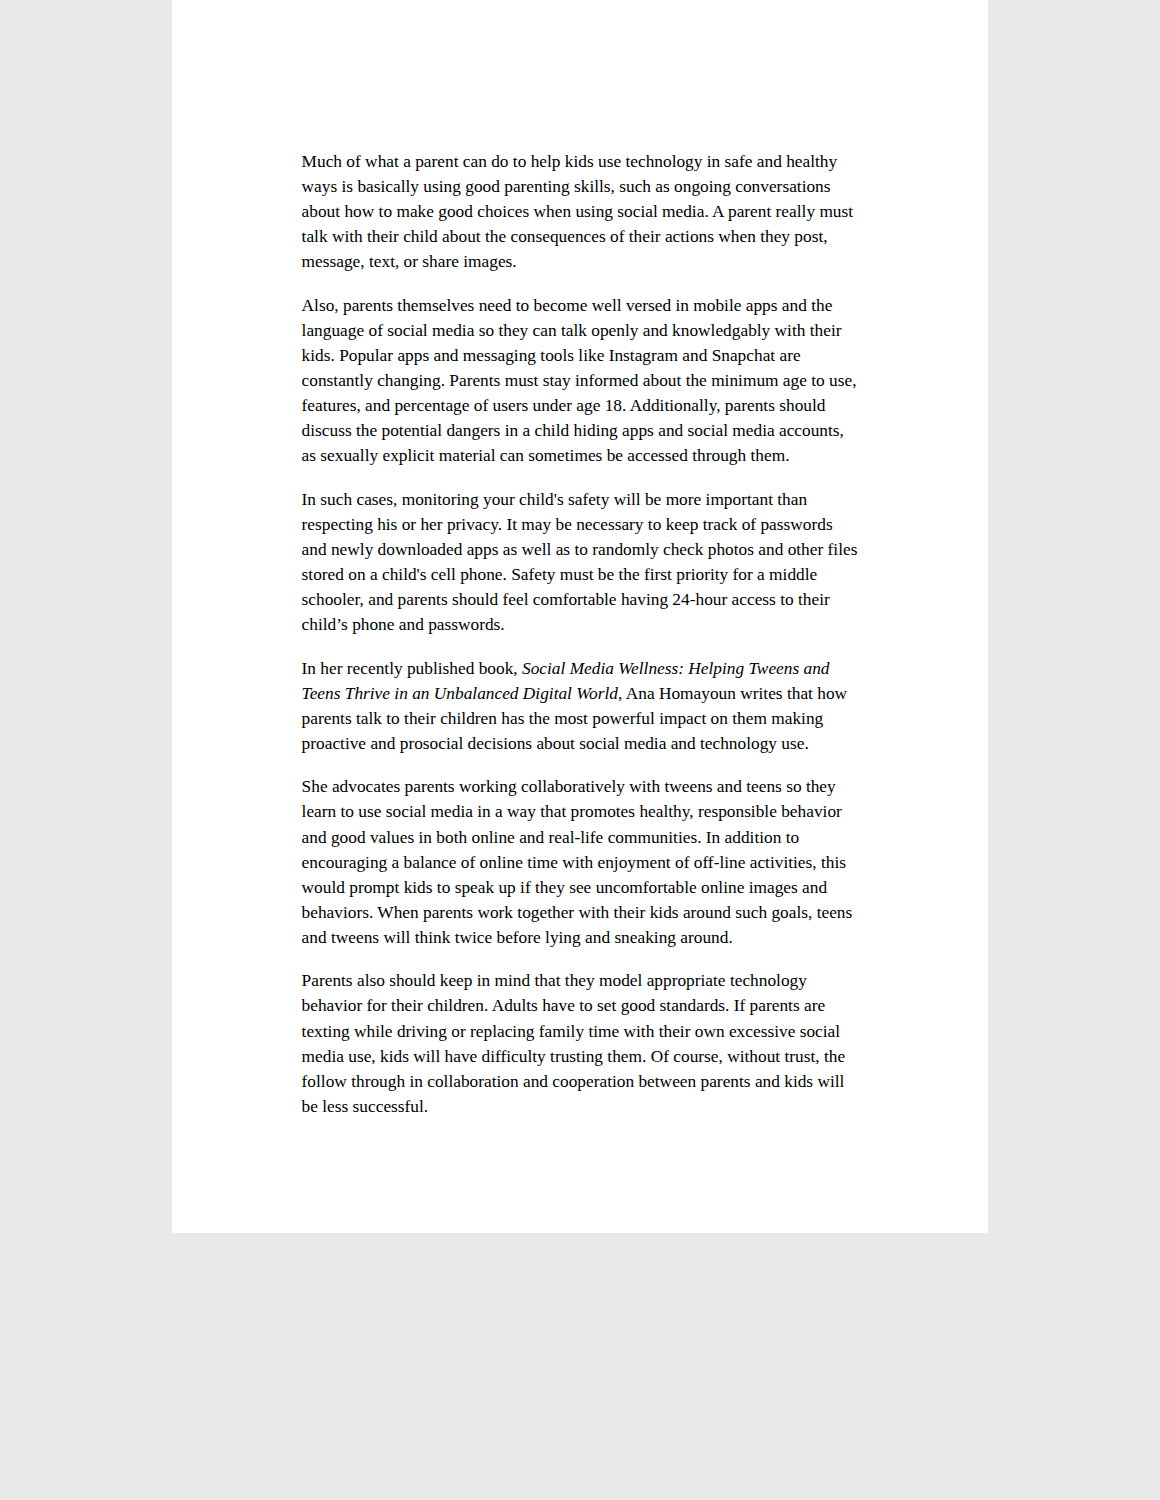Much of what a parent can do to help kids use technology in safe and healthy ways is basically using good parenting skills, such as ongoing conversations about how to make good choices when using social media. A parent really must talk with their child about the consequences of their actions when they post, message, text, or share images.
Also, parents themselves need to become well versed in mobile apps and the language of social media so they can talk openly and knowledgably with their kids. Popular apps and messaging tools like Instagram and Snapchat are constantly changing. Parents must stay informed about the minimum age to use, features, and percentage of users under age 18. Additionally, parents should discuss the potential dangers in a child hiding apps and social media accounts, as sexually explicit material can sometimes be accessed through them.
In such cases, monitoring your child's safety will be more important than respecting his or her privacy. It may be necessary to keep track of passwords and newly downloaded apps as well as to randomly check photos and other files stored on a child's cell phone. Safety must be the first priority for a middle schooler, and parents should feel comfortable having 24-hour access to their child’s phone and passwords.
In her recently published book, Social Media Wellness: Helping Tweens and Teens Thrive in an Unbalanced Digital World, Ana Homayoun writes that how parents talk to their children has the most powerful impact on them making proactive and prosocial decisions about social media and technology use.
She advocates parents working collaboratively with tweens and teens so they learn to use social media in a way that promotes healthy, responsible behavior and good values in both online and real-life communities. In addition to encouraging a balance of online time with enjoyment of off-line activities, this would prompt kids to speak up if they see uncomfortable online images and behaviors. When parents work together with their kids around such goals, teens and tweens will think twice before lying and sneaking around.
Parents also should keep in mind that they model appropriate technology behavior for their children. Adults have to set good standards. If parents are texting while driving or replacing family time with their own excessive social media use, kids will have difficulty trusting them. Of course, without trust, the follow through in collaboration and cooperation between parents and kids will be less successful.